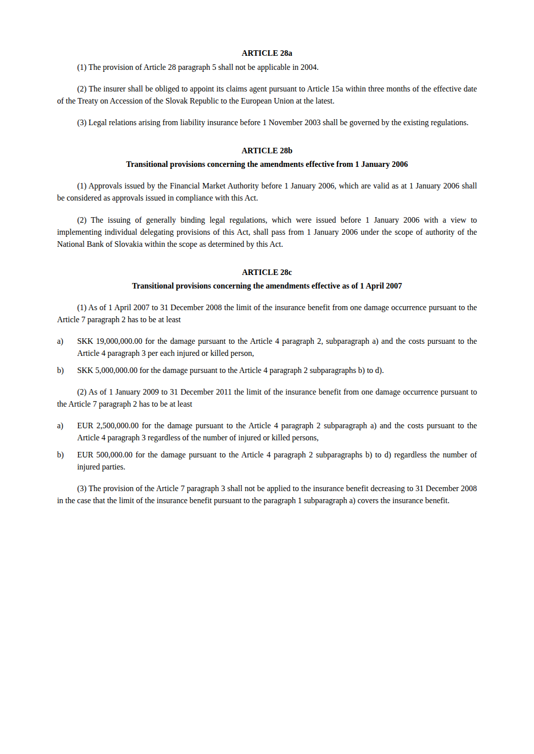ARTICLE 28a
(1) The provision of Article 28 paragraph 5 shall not be applicable in 2004.
(2) The insurer shall be obliged to appoint its claims agent pursuant to Article 15a within three months of the effective date of the Treaty on Accession of the Slovak Republic to the European Union at the latest.
(3) Legal relations arising from liability insurance before 1 November 2003 shall be governed by the existing regulations.
ARTICLE 28b
Transitional provisions concerning the amendments effective from 1 January 2006
(1) Approvals issued by the Financial Market Authority before 1 January 2006, which are valid as at 1 January 2006 shall be considered as approvals issued in compliance with this Act.
(2) The issuing of generally binding legal regulations, which were issued before 1 January 2006 with a view to implementing individual delegating provisions of this Act, shall pass from 1 January 2006 under the scope of authority of the National Bank of Slovakia within the scope as determined by this Act.
ARTICLE 28c
Transitional provisions concerning the amendments effective as of 1 April 2007
(1) As of 1 April 2007 to 31 December 2008 the limit of the insurance benefit from one damage occurrence pursuant to the Article 7 paragraph 2 has to be at least
a) SKK 19,000,000.00 for the damage pursuant to the Article 4 paragraph 2, subparagraph a) and the costs pursuant to the Article 4 paragraph 3 per each injured or killed person,
b) SKK 5,000,000.00 for the damage pursuant to the Article 4 paragraph 2 subparagraphs b) to d).
(2) As of 1 January 2009 to 31 December 2011 the limit of the insurance benefit from one damage occurrence pursuant to the Article 7 paragraph 2 has to be at least
a) EUR 2,500,000.00 for the damage pursuant to the Article 4 paragraph 2 subparagraph a) and the costs pursuant to the Article 4 paragraph 3 regardless of the number of injured or killed persons,
b) EUR 500,000.00 for the damage pursuant to the Article 4 paragraph 2 subparagraphs b) to d) regardless the number of injured parties.
(3) The provision of the Article 7 paragraph 3 shall not be applied to the insurance benefit decreasing to 31 December 2008 in the case that the limit of the insurance benefit pursuant to the paragraph 1 subparagraph a) covers the insurance benefit.